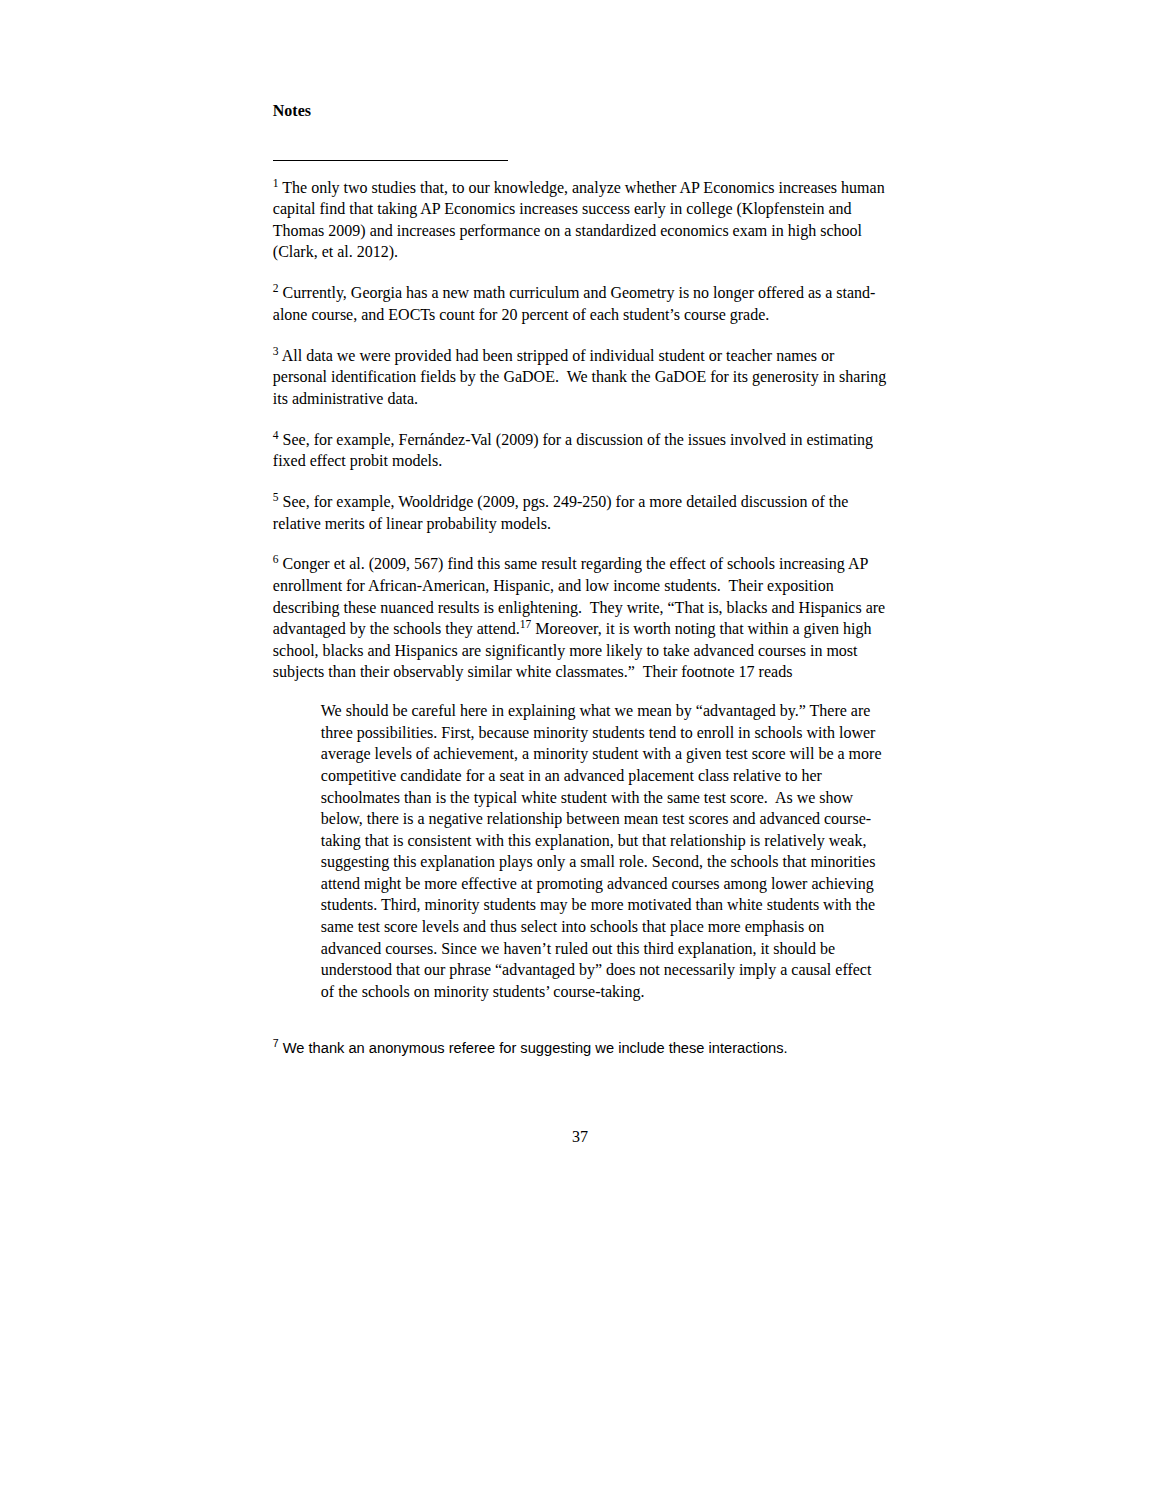Notes
1 The only two studies that, to our knowledge, analyze whether AP Economics increases human capital find that taking AP Economics increases success early in college (Klopfenstein and Thomas 2009) and increases performance on a standardized economics exam in high school (Clark, et al. 2012).
2 Currently, Georgia has a new math curriculum and Geometry is no longer offered as a stand-alone course, and EOCTs count for 20 percent of each student’s course grade.
3 All data we were provided had been stripped of individual student or teacher names or personal identification fields by the GaDOE. We thank the GaDOE for its generosity in sharing its administrative data.
4 See, for example, Fernández-Val (2009) for a discussion of the issues involved in estimating fixed effect probit models.
5 See, for example, Wooldridge (2009, pgs. 249-250) for a more detailed discussion of the relative merits of linear probability models.
6 Conger et al. (2009, 567) find this same result regarding the effect of schools increasing AP enrollment for African-American, Hispanic, and low income students. Their exposition describing these nuanced results is enlightening. They write, “That is, blacks and Hispanics are advantaged by the schools they attend.17 Moreover, it is worth noting that within a given high school, blacks and Hispanics are significantly more likely to take advanced courses in most subjects than their observably similar white classmates.” Their footnote 17 reads
We should be careful here in explaining what we mean by “advantaged by.” There are three possibilities. First, because minority students tend to enroll in schools with lower average levels of achievement, a minority student with a given test score will be a more competitive candidate for a seat in an advanced placement class relative to her schoolmates than is the typical white student with the same test score. As we show below, there is a negative relationship between mean test scores and advanced course-taking that is consistent with this explanation, but that relationship is relatively weak, suggesting this explanation plays only a small role. Second, the schools that minorities attend might be more effective at promoting advanced courses among lower achieving students. Third, minority students may be more motivated than white students with the same test score levels and thus select into schools that place more emphasis on advanced courses. Since we haven’t ruled out this third explanation, it should be understood that our phrase “advantaged by” does not necessarily imply a causal effect of the schools on minority students’ course-taking.
7 We thank an anonymous referee for suggesting we include these interactions.
37